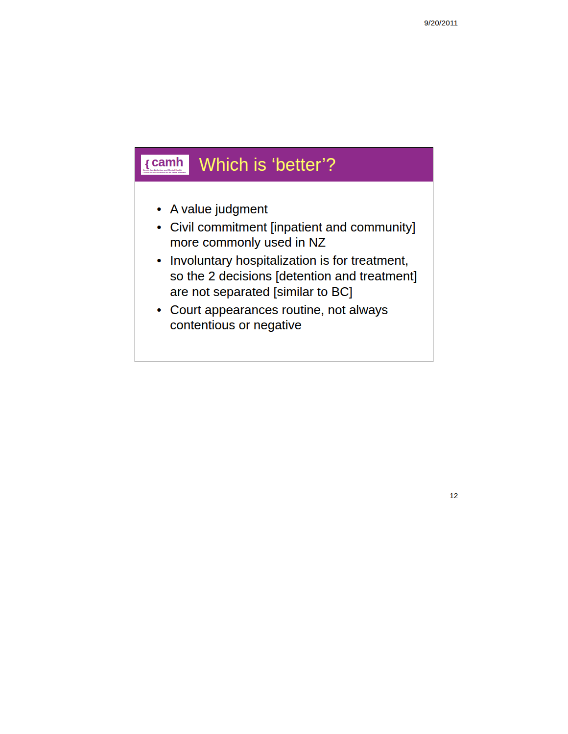9/20/2011
❴camh
Centre for Addiction and Mental Health
Centre de toxicomanie et de santé mentale
Which is ‘better’?
A value judgment
Civil commitment [inpatient and community] more commonly used in NZ
Involuntary hospitalization is for treatment, so the 2 decisions [detention and treatment] are not separated [similar to BC]
Court appearances routine, not always contentious or negative
12